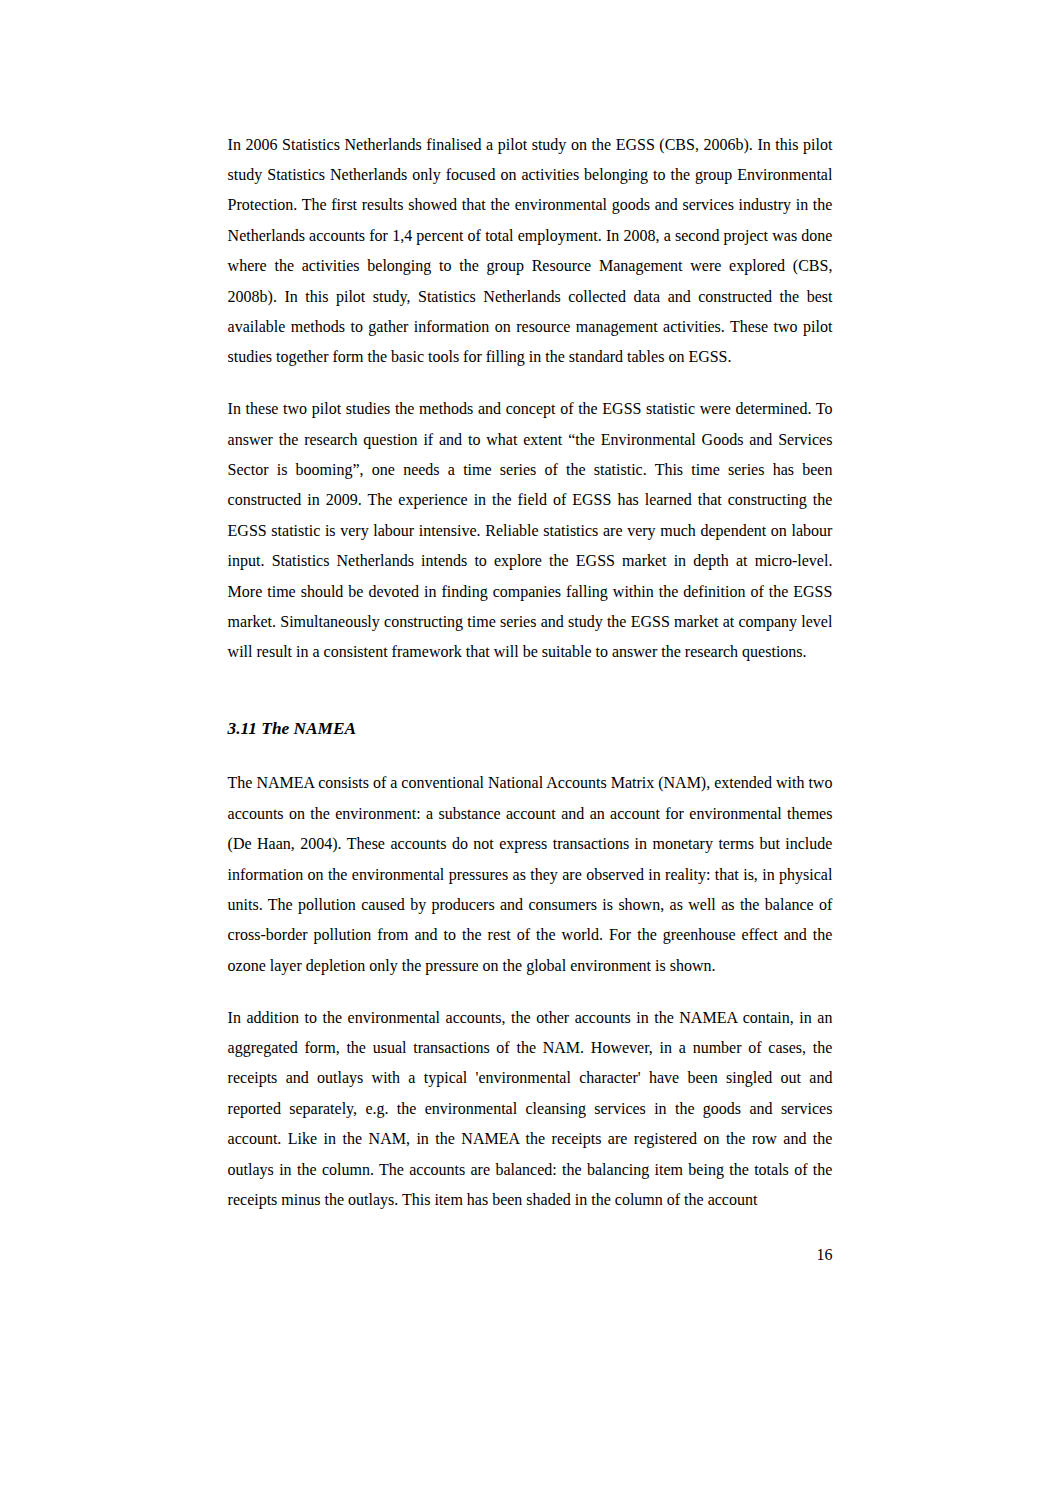In 2006 Statistics Netherlands finalised a pilot study on the EGSS (CBS, 2006b). In this pilot study Statistics Netherlands only focused on activities belonging to the group Environmental Protection. The first results showed that the environmental goods and services industry in the Netherlands accounts for 1,4 percent of total employment. In 2008, a second project was done where the activities belonging to the group Resource Management were explored (CBS, 2008b). In this pilot study, Statistics Netherlands collected data and constructed the best available methods to gather information on resource management activities. These two pilot studies together form the basic tools for filling in the standard tables on EGSS.
In these two pilot studies the methods and concept of the EGSS statistic were determined. To answer the research question if and to what extent “the Environmental Goods and Services Sector is booming”, one needs a time series of the statistic. This time series has been constructed in 2009. The experience in the field of EGSS has learned that constructing the EGSS statistic is very labour intensive. Reliable statistics are very much dependent on labour input. Statistics Netherlands intends to explore the EGSS market in depth at micro-level. More time should be devoted in finding companies falling within the definition of the EGSS market. Simultaneously constructing time series and study the EGSS market at company level will result in a consistent framework that will be suitable to answer the research questions.
3.11 The NAMEA
The NAMEA consists of a conventional National Accounts Matrix (NAM), extended with two accounts on the environment: a substance account and an account for environmental themes (De Haan, 2004). These accounts do not express transactions in monetary terms but include information on the environmental pressures as they are observed in reality: that is, in physical units. The pollution caused by producers and consumers is shown, as well as the balance of cross-border pollution from and to the rest of the world. For the greenhouse effect and the ozone layer depletion only the pressure on the global environment is shown.
In addition to the environmental accounts, the other accounts in the NAMEA contain, in an aggregated form, the usual transactions of the NAM. However, in a number of cases, the receipts and outlays with a typical 'environmental character' have been singled out and reported separately, e.g. the environmental cleansing services in the goods and services account. Like in the NAM, in the NAMEA the receipts are registered on the row and the outlays in the column. The accounts are balanced: the balancing item being the totals of the receipts minus the outlays. This item has been shaded in the column of the account
16